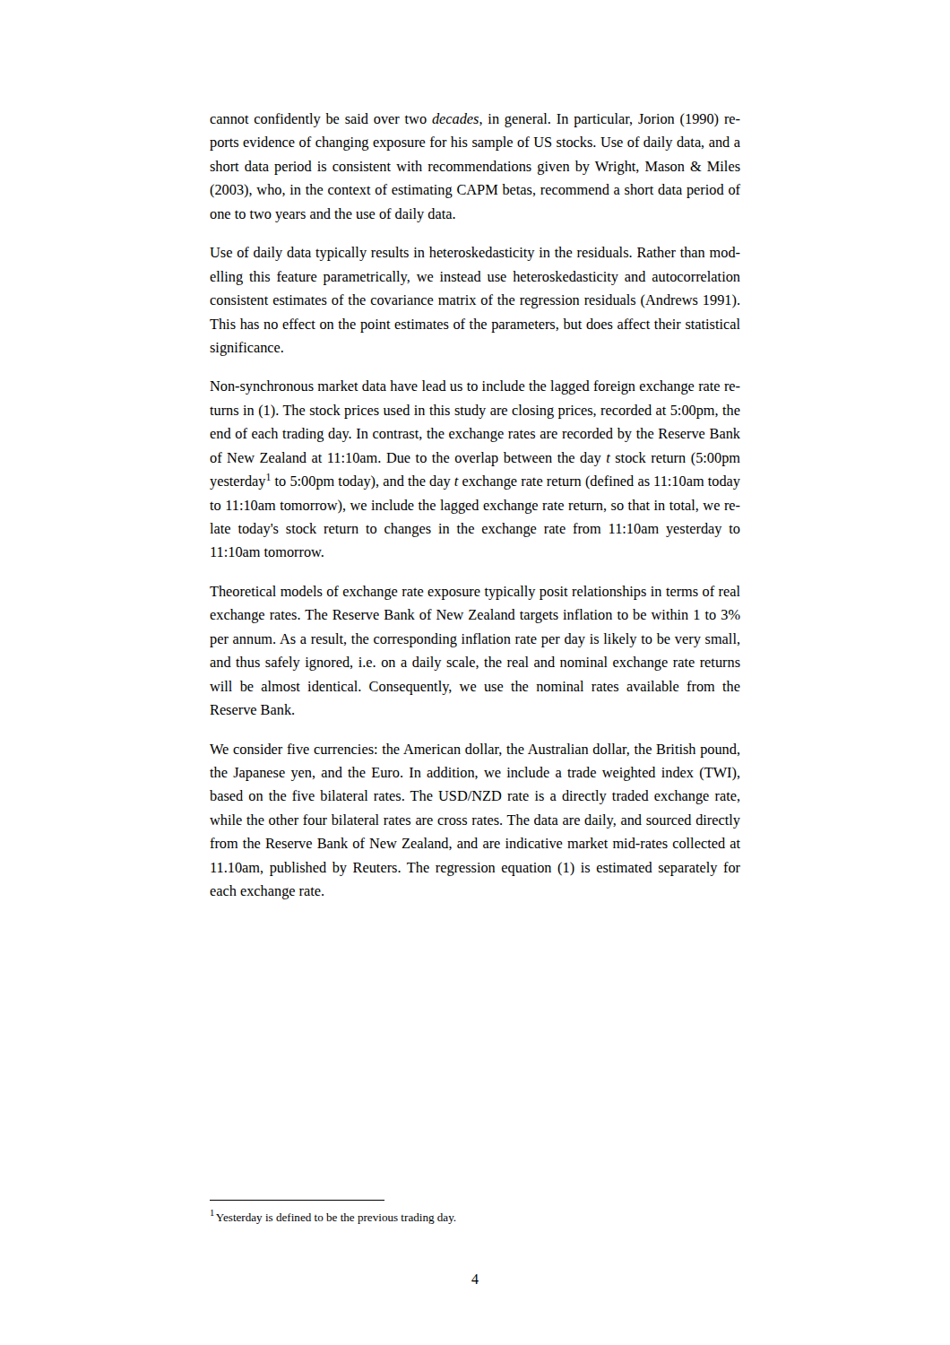cannot confidently be said over two decades, in general. In particular, Jorion (1990) reports evidence of changing exposure for his sample of US stocks. Use of daily data, and a short data period is consistent with recommendations given by Wright, Mason & Miles (2003), who, in the context of estimating CAPM betas, recommend a short data period of one to two years and the use of daily data.
Use of daily data typically results in heteroskedasticity in the residuals. Rather than modelling this feature parametrically, we instead use heteroskedasticity and autocorrelation consistent estimates of the covariance matrix of the regression residuals (Andrews 1991). This has no effect on the point estimates of the parameters, but does affect their statistical significance.
Non-synchronous market data have lead us to include the lagged foreign exchange rate returns in (1). The stock prices used in this study are closing prices, recorded at 5:00pm, the end of each trading day. In contrast, the exchange rates are recorded by the Reserve Bank of New Zealand at 11:10am. Due to the overlap between the day t stock return (5:00pm yesterday1 to 5:00pm today), and the day t exchange rate return (defined as 11:10am today to 11:10am tomorrow), we include the lagged exchange rate return, so that in total, we relate today's stock return to changes in the exchange rate from 11:10am yesterday to 11:10am tomorrow.
Theoretical models of exchange rate exposure typically posit relationships in terms of real exchange rates. The Reserve Bank of New Zealand targets inflation to be within 1 to 3% per annum. As a result, the corresponding inflation rate per day is likely to be very small, and thus safely ignored, i.e. on a daily scale, the real and nominal exchange rate returns will be almost identical. Consequently, we use the nominal rates available from the Reserve Bank.
We consider five currencies: the American dollar, the Australian dollar, the British pound, the Japanese yen, and the Euro. In addition, we include a trade weighted index (TWI), based on the five bilateral rates. The USD/NZD rate is a directly traded exchange rate, while the other four bilateral rates are cross rates. The data are daily, and sourced directly from the Reserve Bank of New Zealand, and are indicative market mid-rates collected at 11.10am, published by Reuters. The regression equation (1) is estimated separately for each exchange rate.
1Yesterday is defined to be the previous trading day.
4